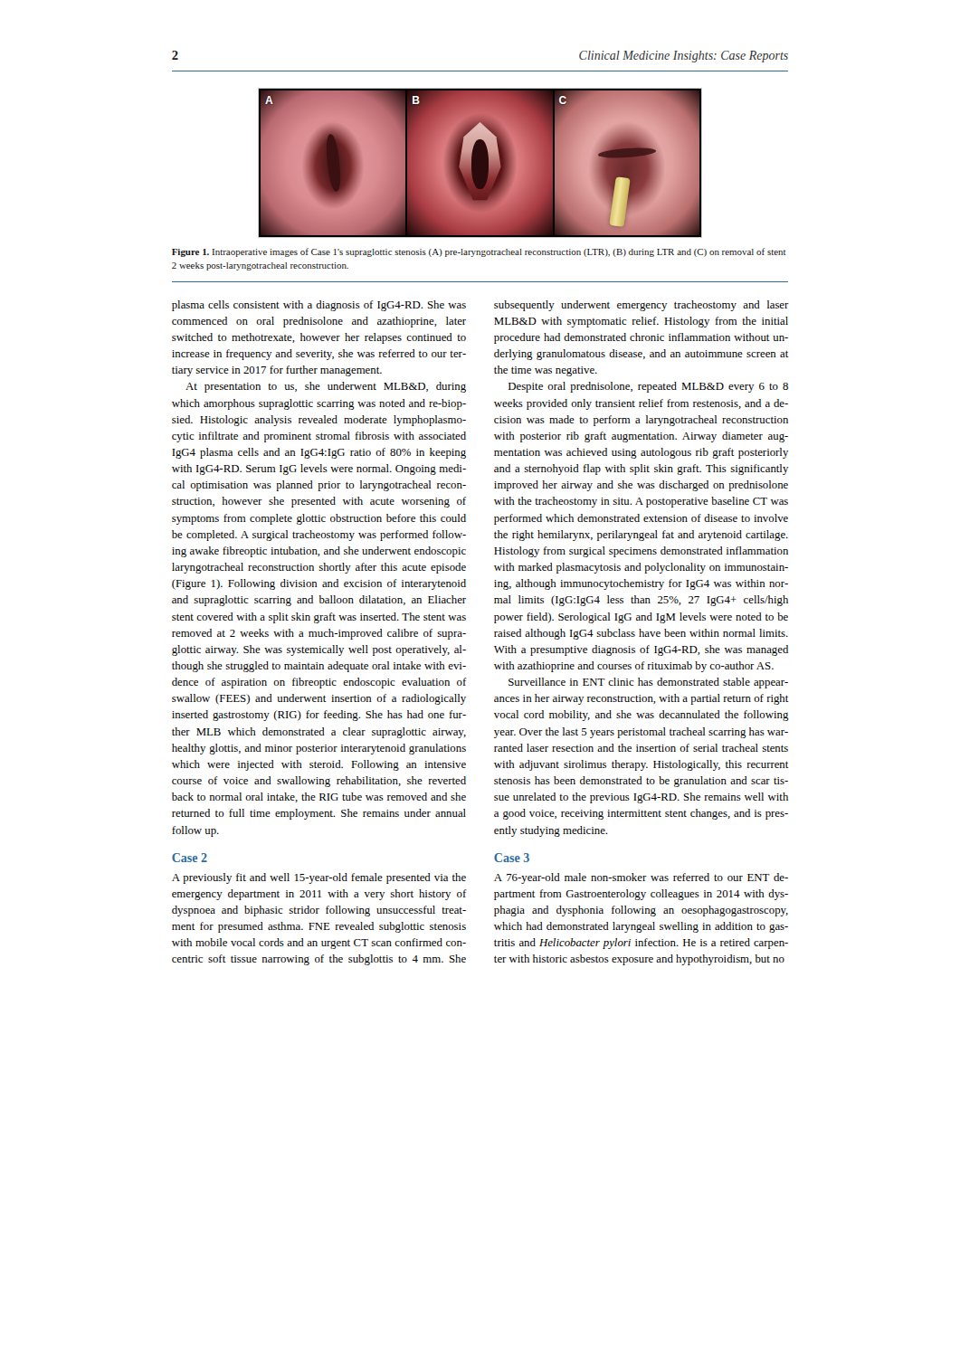2 Clinical Medicine Insights: Case Reports
A
B
C
Figure 1. Intraoperative images of Case 1's supraglottic stenosis (A) pre-laryngotracheal reconstruction (LTR), (B) during LTR and (C) on removal of stent 2 weeks post-laryngotracheal reconstruction.
plasma cells consistent with a diagnosis of IgG4-RD. She was commenced on oral prednisolone and azathioprine, later switched to methotrexate, however her relapses continued to increase in frequency and severity, she was referred to our tertiary service in 2017 for further management.
At presentation to us, she underwent MLB&D, during which amorphous supraglottic scarring was noted and re-biopsied. Histologic analysis revealed moderate lymphoplasmocytic infiltrate and prominent stromal fibrosis with associated IgG4 plasma cells and an IgG4:IgG ratio of 80% in keeping with IgG4-RD. Serum IgG levels were normal. Ongoing medical optimisation was planned prior to laryngotracheal reconstruction, however she presented with acute worsening of symptoms from complete glottic obstruction before this could be completed. A surgical tracheostomy was performed following awake fibreoptic intubation, and she underwent endoscopic laryngotracheal reconstruction shortly after this acute episode (Figure 1). Following division and excision of interarytenoid and supraglottic scarring and balloon dilatation, an Eliacher stent covered with a split skin graft was inserted. The stent was removed at 2 weeks with a much-improved calibre of supraglottic airway. She was systemically well post operatively, although she struggled to maintain adequate oral intake with evidence of aspiration on fibreoptic endoscopic evaluation of swallow (FEES) and underwent insertion of a radiologically inserted gastrostomy (RIG) for feeding. She has had one further MLB which demonstrated a clear supraglottic airway, healthy glottis, and minor posterior interarytenoid granulations which were injected with steroid. Following an intensive course of voice and swallowing rehabilitation, she reverted back to normal oral intake, the RIG tube was removed and she returned to full time employment. She remains under annual follow up.
Case 2
A previously fit and well 15-year-old female presented via the emergency department in 2011 with a very short history of dyspnoea and biphasic stridor following unsuccessful treatment for presumed asthma. FNE revealed subglottic stenosis with mobile vocal cords and an urgent CT scan confirmed concentric soft tissue narrowing of the subglottis to 4 mm. She subsequently underwent emergency tracheostomy and laser MLB&D with symptomatic relief. Histology from the initial procedure had demonstrated chronic inflammation without underlying granulomatous disease, and an autoimmune screen at the time was negative.
Despite oral prednisolone, repeated MLB&D every 6 to 8 weeks provided only transient relief from restenosis, and a decision was made to perform a laryngotracheal reconstruction with posterior rib graft augmentation. Airway diameter augmentation was achieved using autologous rib graft posteriorly and a sternohyoid flap with split skin graft. This significantly improved her airway and she was discharged on prednisolone with the tracheostomy in situ. A postoperative baseline CT was performed which demonstrated extension of disease to involve the right hemilarynx, perilaryngeal fat and arytenoid cartilage. Histology from surgical specimens demonstrated inflammation with marked plasmacytosis and polyclonality on immunostaining, although immunocytochemistry for IgG4 was within normal limits (IgG:IgG4 less than 25%, 27 IgG4+ cells/high power field). Serological IgG and IgM levels were noted to be raised although IgG4 subclass have been within normal limits. With a presumptive diagnosis of IgG4-RD, she was managed with azathioprine and courses of rituximab by co-author AS.
Surveillance in ENT clinic has demonstrated stable appearances in her airway reconstruction, with a partial return of right vocal cord mobility, and she was decannulated the following year. Over the last 5 years peristomal tracheal scarring has warranted laser resection and the insertion of serial tracheal stents with adjuvant sirolimus therapy. Histologically, this recurrent stenosis has been demonstrated to be granulation and scar tissue unrelated to the previous IgG4-RD. She remains well with a good voice, receiving intermittent stent changes, and is presently studying medicine.
Case 3
A 76-year-old male non-smoker was referred to our ENT department from Gastroenterology colleagues in 2014 with dysphagia and dysphonia following an oesophagogastroscopy, which had demonstrated laryngeal swelling in addition to gastritis and Helicobacter pylori infection. He is a retired carpenter with historic asbestos exposure and hypothyroidism, but no